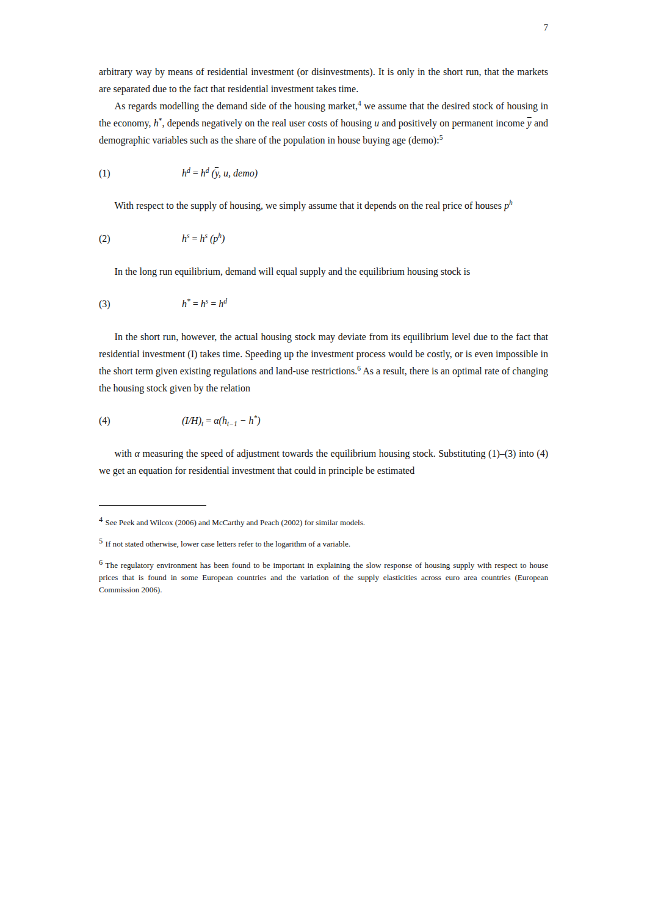7
arbitrary way by means of residential investment (or disinvestments). It is only in the short run, that the markets are separated due to the fact that residential investment takes time.
As regards modelling the demand side of the housing market,4 we assume that the desired stock of housing in the economy, h*, depends negatively on the real user costs of housing u and positively on permanent income y and demographic variables such as the share of the population in house buying age (demo):5
(1) hd = hd (y, u, demo)
With respect to the supply of housing, we simply assume that it depends on the real price of houses ph
(2) hs = hs (ph)
In the long run equilibrium, demand will equal supply and the equilibrium housing stock is
(3) h* = hs = hd
In the short run, however, the actual housing stock may deviate from its equilibrium level due to the fact that residential investment (I) takes time. Speeding up the investment process would be costly, or is even impossible in the short term given existing regulations and land-use restrictions.6 As a result, there is an optimal rate of changing the housing stock given by the relation
(4) (I/H)t = α(ht−1 − h*)
with α measuring the speed of adjustment towards the equilibrium housing stock. Substituting (1)–(3) into (4) we get an equation for residential investment that could in principle be estimated
4 See Peek and Wilcox (2006) and McCarthy and Peach (2002) for similar models.
5 If not stated otherwise, lower case letters refer to the logarithm of a variable.
6 The regulatory environment has been found to be important in explaining the slow response of housing supply with respect to house prices that is found in some European countries and the variation of the supply elasticities across euro area countries (European Commission 2006).